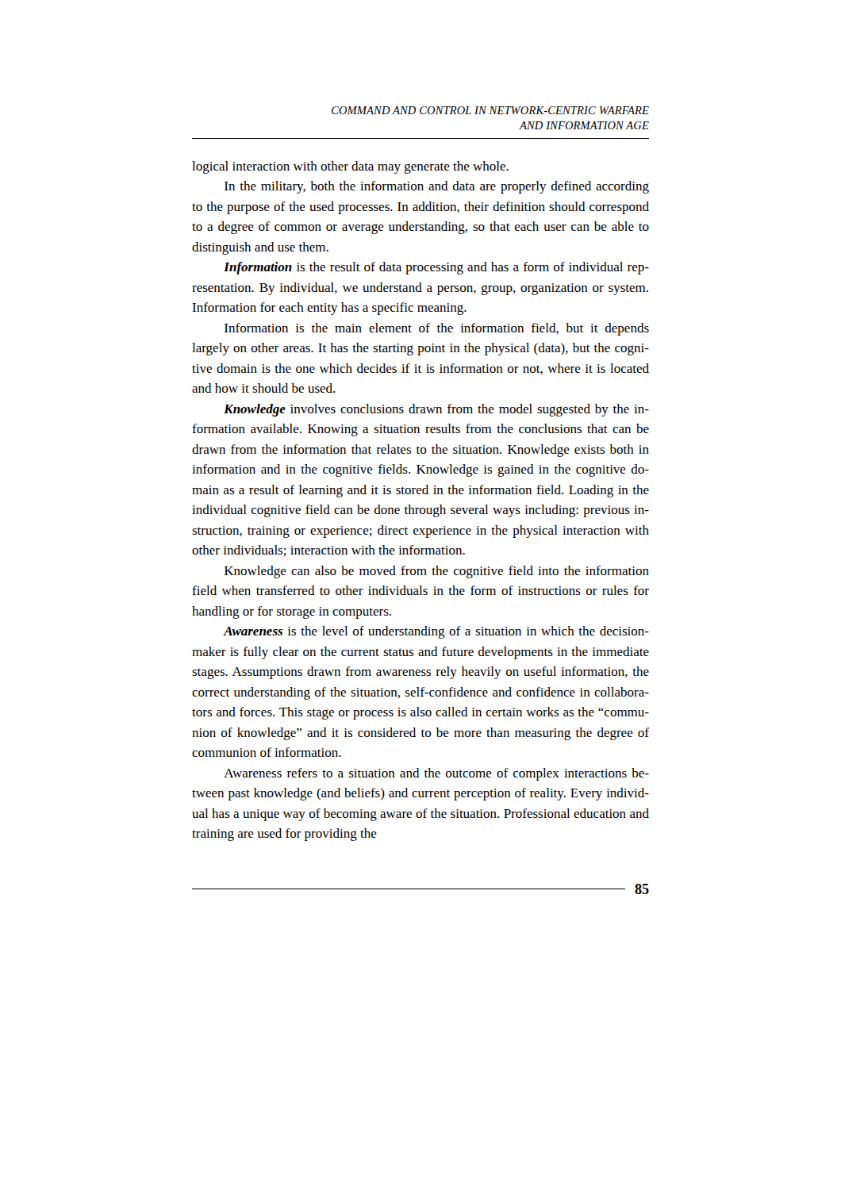Command and Control in Network-Centric Warfare
and Information Age
logical interaction with other data may generate the whole.
In the military, both the information and data are properly defined according to the purpose of the used processes. In addition, their definition should correspond to a degree of common or average understanding, so that each user can be able to distinguish and use them.
Information is the result of data processing and has a form of individual representation. By individual, we understand a person, group, organization or system. Information for each entity has a specific meaning.
Information is the main element of the information field, but it depends largely on other areas. It has the starting point in the physical (data), but the cognitive domain is the one which decides if it is information or not, where it is located and how it should be used.
Knowledge involves conclusions drawn from the model suggested by the information available. Knowing a situation results from the conclusions that can be drawn from the information that relates to the situation. Knowledge exists both in information and in the cognitive fields. Knowledge is gained in the cognitive domain as a result of learning and it is stored in the information field. Loading in the individual cognitive field can be done through several ways including: previous instruction, training or experience; direct experience in the physical interaction with other individuals; interaction with the information.
Knowledge can also be moved from the cognitive field into the information field when transferred to other individuals in the form of instructions or rules for handling or for storage in computers.
Awareness is the level of understanding of a situation in which the decision-maker is fully clear on the current status and future developments in the immediate stages. Assumptions drawn from awareness rely heavily on useful information, the correct understanding of the situation, self-confidence and confidence in collaborators and forces. This stage or process is also called in certain works as the “communion of knowledge” and it is considered to be more than measuring the degree of communion of information.
Awareness refers to a situation and the outcome of complex interactions between past knowledge (and beliefs) and current perception of reality. Every individual has a unique way of becoming aware of the situation. Professional education and training are used for providing the
85